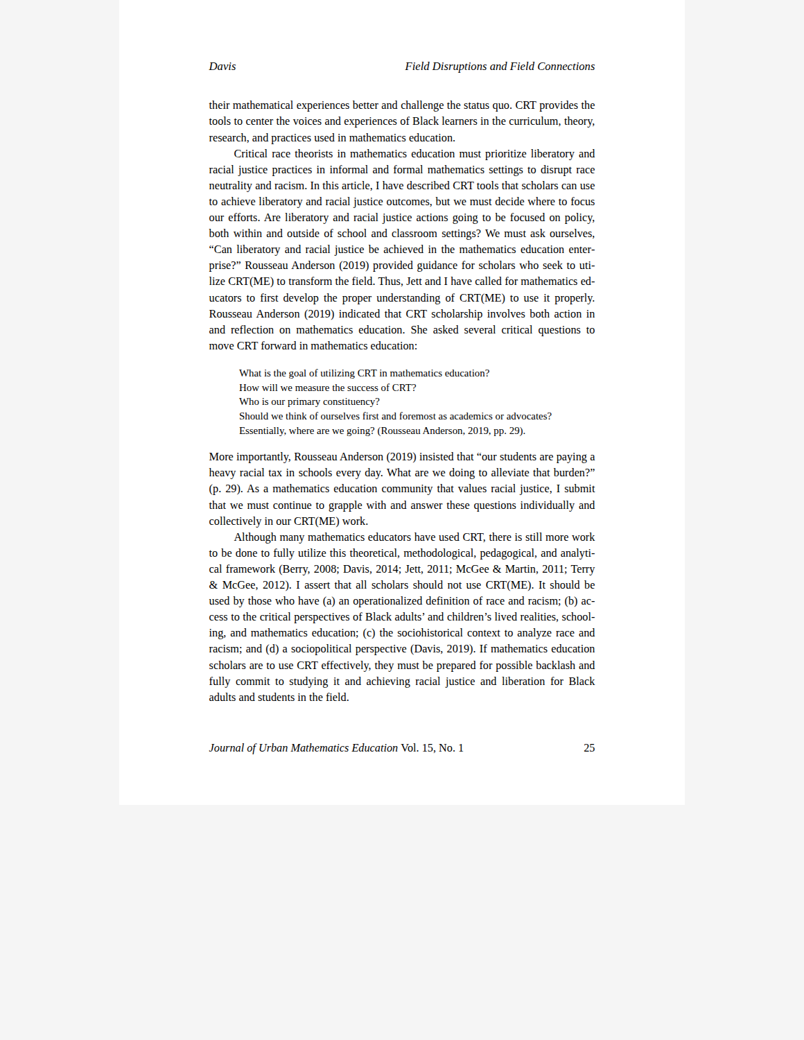Davis Field Disruptions and Field Connections
their mathematical experiences better and challenge the status quo. CRT provides the tools to center the voices and experiences of Black learners in the curriculum, theory, research, and practices used in mathematics education.
Critical race theorists in mathematics education must prioritize liberatory and racial justice practices in informal and formal mathematics settings to disrupt race neutrality and racism. In this article, I have described CRT tools that scholars can use to achieve liberatory and racial justice outcomes, but we must decide where to focus our efforts. Are liberatory and racial justice actions going to be focused on policy, both within and outside of school and classroom settings? We must ask ourselves, “Can liberatory and racial justice be achieved in the mathematics education enterprise?” Rousseau Anderson (2019) provided guidance for scholars who seek to utilize CRT(ME) to transform the field. Thus, Jett and I have called for mathematics educators to first develop the proper understanding of CRT(ME) to use it properly. Rousseau Anderson (2019) indicated that CRT scholarship involves both action in and reflection on mathematics education. She asked several critical questions to move CRT forward in mathematics education:
What is the goal of utilizing CRT in mathematics education?
How will we measure the success of CRT?
Who is our primary constituency?
Should we think of ourselves first and foremost as academics or advocates?
Essentially, where are we going? (Rousseau Anderson, 2019, pp. 29).
More importantly, Rousseau Anderson (2019) insisted that “our students are paying a heavy racial tax in schools every day. What are we doing to alleviate that burden?” (p. 29). As a mathematics education community that values racial justice, I submit that we must continue to grapple with and answer these questions individually and collectively in our CRT(ME) work.
Although many mathematics educators have used CRT, there is still more work to be done to fully utilize this theoretical, methodological, pedagogical, and analytical framework (Berry, 2008; Davis, 2014; Jett, 2011; McGee & Martin, 2011; Terry & McGee, 2012). I assert that all scholars should not use CRT(ME). It should be used by those who have (a) an operationalized definition of race and racism; (b) access to the critical perspectives of Black adults’ and children’s lived realities, schooling, and mathematics education; (c) the sociohistorical context to analyze race and racism; and (d) a sociopolitical perspective (Davis, 2019). If mathematics education scholars are to use CRT effectively, they must be prepared for possible backlash and fully commit to studying it and achieving racial justice and liberation for Black adults and students in the field.
Journal of Urban Mathematics Education Vol. 15, No. 1 25